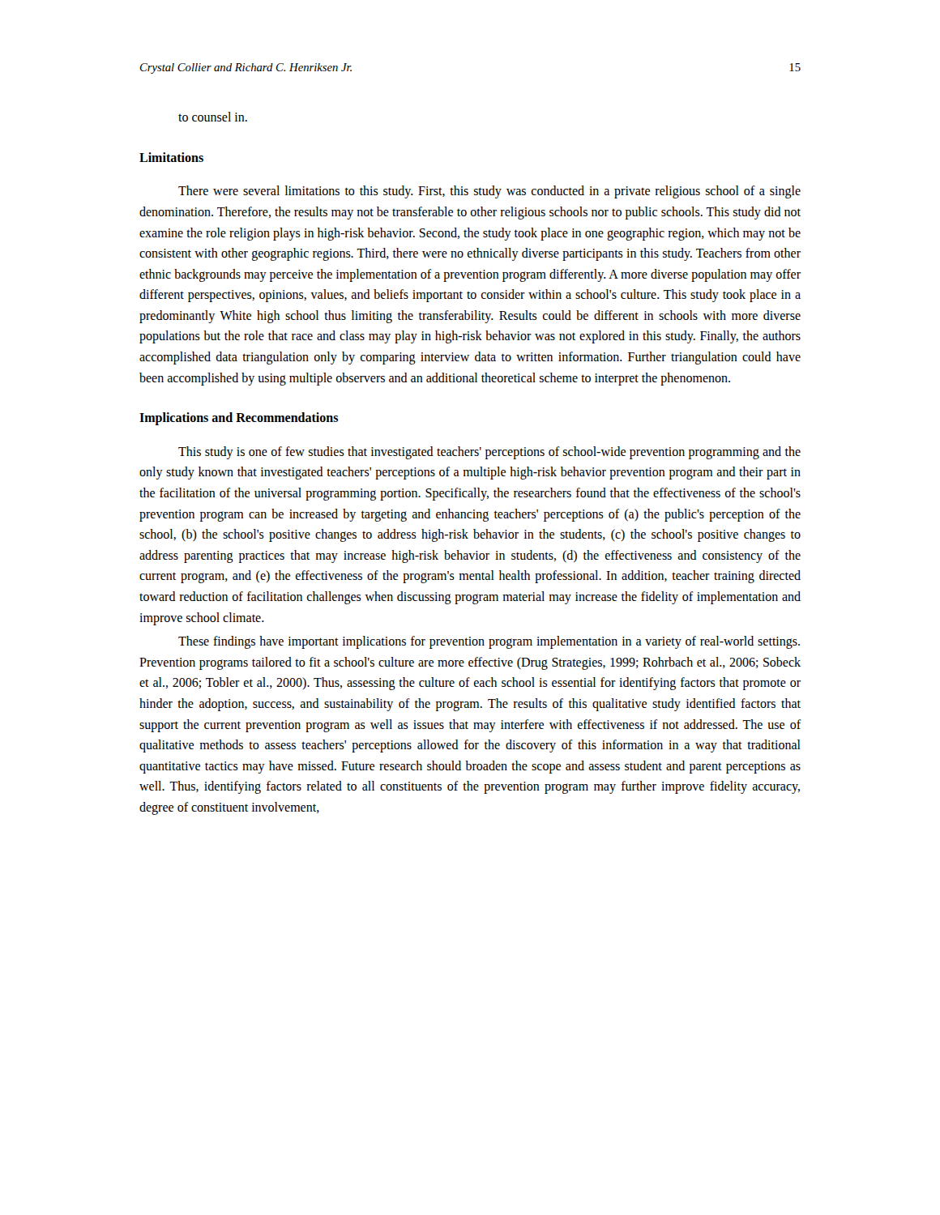Crystal Collier and Richard C. Henriksen Jr. 15
to counsel in.
Limitations
There were several limitations to this study. First, this study was conducted in a private religious school of a single denomination. Therefore, the results may not be transferable to other religious schools nor to public schools. This study did not examine the role religion plays in high-risk behavior. Second, the study took place in one geographic region, which may not be consistent with other geographic regions. Third, there were no ethnically diverse participants in this study. Teachers from other ethnic backgrounds may perceive the implementation of a prevention program differently. A more diverse population may offer different perspectives, opinions, values, and beliefs important to consider within a school's culture. This study took place in a predominantly White high school thus limiting the transferability. Results could be different in schools with more diverse populations but the role that race and class may play in high-risk behavior was not explored in this study. Finally, the authors accomplished data triangulation only by comparing interview data to written information. Further triangulation could have been accomplished by using multiple observers and an additional theoretical scheme to interpret the phenomenon.
Implications and Recommendations
This study is one of few studies that investigated teachers' perceptions of school-wide prevention programming and the only study known that investigated teachers' perceptions of a multiple high-risk behavior prevention program and their part in the facilitation of the universal programming portion. Specifically, the researchers found that the effectiveness of the school's prevention program can be increased by targeting and enhancing teachers' perceptions of (a) the public's perception of the school, (b) the school's positive changes to address high-risk behavior in the students, (c) the school's positive changes to address parenting practices that may increase high-risk behavior in students, (d) the effectiveness and consistency of the current program, and (e) the effectiveness of the program's mental health professional. In addition, teacher training directed toward reduction of facilitation challenges when discussing program material may increase the fidelity of implementation and improve school climate.
These findings have important implications for prevention program implementation in a variety of real-world settings. Prevention programs tailored to fit a school's culture are more effective (Drug Strategies, 1999; Rohrbach et al., 2006; Sobeck et al., 2006; Tobler et al., 2000). Thus, assessing the culture of each school is essential for identifying factors that promote or hinder the adoption, success, and sustainability of the program. The results of this qualitative study identified factors that support the current prevention program as well as issues that may interfere with effectiveness if not addressed. The use of qualitative methods to assess teachers' perceptions allowed for the discovery of this information in a way that traditional quantitative tactics may have missed. Future research should broaden the scope and assess student and parent perceptions as well. Thus, identifying factors related to all constituents of the prevention program may further improve fidelity accuracy, degree of constituent involvement,